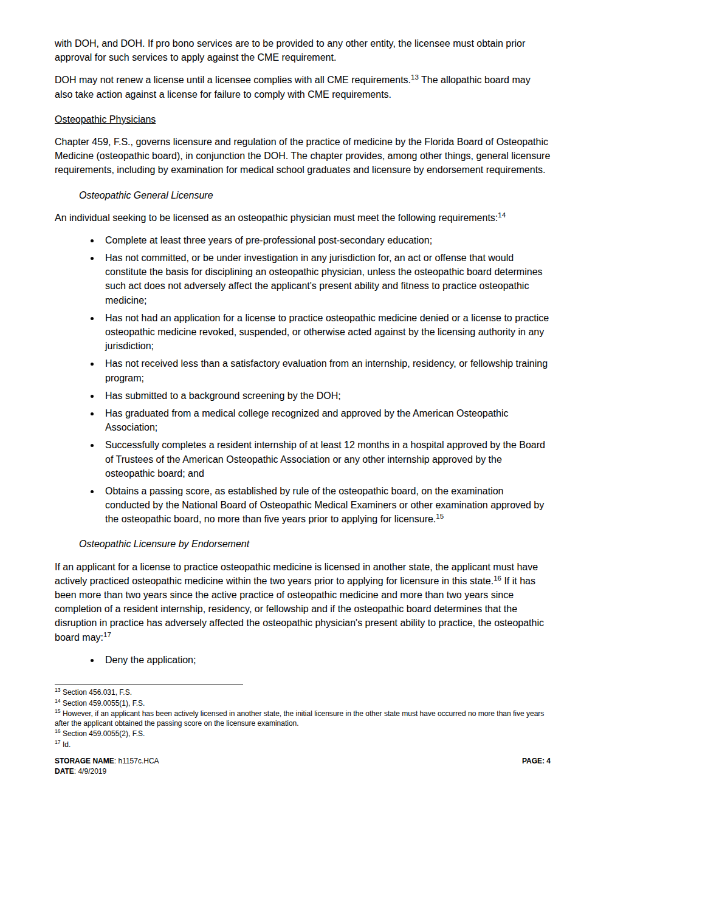with DOH, and DOH. If pro bono services are to be provided to any other entity, the licensee must obtain prior approval for such services to apply against the CME requirement.
DOH may not renew a license until a licensee complies with all CME requirements.13 The allopathic board may also take action against a license for failure to comply with CME requirements.
Osteopathic Physicians
Chapter 459, F.S., governs licensure and regulation of the practice of medicine by the Florida Board of Osteopathic Medicine (osteopathic board), in conjunction the DOH. The chapter provides, among other things, general licensure requirements, including by examination for medical school graduates and licensure by endorsement requirements.
Osteopathic General Licensure
An individual seeking to be licensed as an osteopathic physician must meet the following requirements:14
Complete at least three years of pre-professional post-secondary education;
Has not committed, or be under investigation in any jurisdiction for, an act or offense that would constitute the basis for disciplining an osteopathic physician, unless the osteopathic board determines such act does not adversely affect the applicant's present ability and fitness to practice osteopathic medicine;
Has not had an application for a license to practice osteopathic medicine denied or a license to practice osteopathic medicine revoked, suspended, or otherwise acted against by the licensing authority in any jurisdiction;
Has not received less than a satisfactory evaluation from an internship, residency, or fellowship training program;
Has submitted to a background screening by the DOH;
Has graduated from a medical college recognized and approved by the American Osteopathic Association;
Successfully completes a resident internship of at least 12 months in a hospital approved by the Board of Trustees of the American Osteopathic Association or any other internship approved by the osteopathic board; and
Obtains a passing score, as established by rule of the osteopathic board, on the examination conducted by the National Board of Osteopathic Medical Examiners or other examination approved by the osteopathic board, no more than five years prior to applying for licensure.15
Osteopathic Licensure by Endorsement
If an applicant for a license to practice osteopathic medicine is licensed in another state, the applicant must have actively practiced osteopathic medicine within the two years prior to applying for licensure in this state.16 If it has been more than two years since the active practice of osteopathic medicine and more than two years since completion of a resident internship, residency, or fellowship and if the osteopathic board determines that the disruption in practice has adversely affected the osteopathic physician's present ability to practice, the osteopathic board may:17
Deny the application;
13 Section 456.031, F.S.
14 Section 459.0055(1), F.S.
15 However, if an applicant has been actively licensed in another state, the initial licensure in the other state must have occurred no more than five years after the applicant obtained the passing score on the licensure examination.
16 Section 459.0055(2), F.S.
17 Id.
STORAGE NAME: h1157c.HCA PAGE: 4
DATE: 4/9/2019